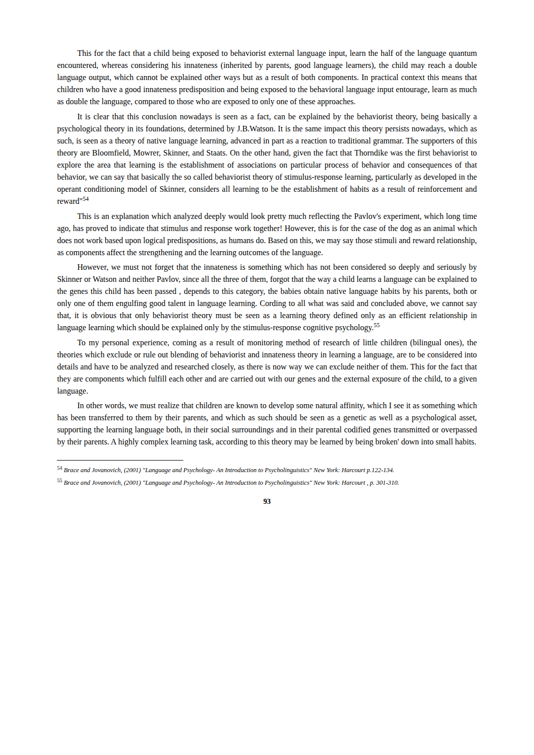This for the fact that a child being exposed to behaviorist external language input, learn the half of the language quantum encountered, whereas considering his innateness (inherited by parents, good language learners), the child may reach a double language output, which cannot be explained other ways but as a result of both components. In practical context this means that children who have a good innateness predisposition and being exposed to the behavioral language input entourage, learn as much as double the language, compared to those who are exposed to only one of these approaches.
It is clear that this conclusion nowadays is seen as a fact, can be explained by the behaviorist theory, being basically a psychological theory in its foundations, determined by J.B.Watson. It is the same impact this theory persists nowadays, which as such, is seen as a theory of native language learning, advanced in part as a reaction to traditional grammar. The supporters of this theory are Bloomfield, Mowrer, Skinner, and Staats. On the other hand, given the fact that Thorndike was the first behaviorist to explore the area that learning is the establishment of associations on particular process of behavior and consequences of that behavior, we can say that basically the so called behaviorist theory of stimulus-response learning, particularly as developed in the operant conditioning model of Skinner, considers all learning to be the establishment of habits as a result of reinforcement and reward"54
This is an explanation which analyzed deeply would look pretty much reflecting the Pavlov's experiment, which long time ago, has proved to indicate that stimulus and response work together! However, this is for the case of the dog as an animal which does not work based upon logical predispositions, as humans do. Based on this, we may say those stimuli and reward relationship, as components affect the strengthening and the learning outcomes of the language.
However, we must not forget that the innateness is something which has not been considered so deeply and seriously by Skinner or Watson and neither Pavlov, since all the three of them, forgot that the way a child learns a language can be explained to the genes this child has been passed , depends to this category, the babies obtain native language habits by his parents, both or only one of them engulfing good talent in language learning. Cording to all what was said and concluded above, we cannot say that, it is obvious that only behaviorist theory must be seen as a learning theory defined only as an efficient relationship in language learning which should be explained only by the stimulus-response cognitive psychology.55
To my personal experience, coming as a result of monitoring method of research of little children (bilingual ones), the theories which exclude or rule out blending of behaviorist and innateness theory in learning a language, are to be considered into details and have to be analyzed and researched closely, as there is now way we can exclude neither of them. This for the fact that they are components which fulfill each other and are carried out with our genes and the external exposure of the child, to a given language.
In other words, we must realize that children are known to develop some natural affinity, which I see it as something which has been transferred to them by their parents, and which as such should be seen as a genetic as well as a psychological asset, supporting the learning language both, in their social surroundings and in their parental codified genes transmitted or overpassed by their parents. A highly complex learning task, according to this theory may be learned by being broken' down into small habits.
54 Brace and Jovanovich, (2001) "Language and Psychology- An Introduction to Psycholinguistics" New York: Harcourt p.122-134.
55 Brace and Jovanovich, (2001) "Language and Psychology- An Introduction to Psycholinguistics" New York: Harcourt , p. 301-310.
93